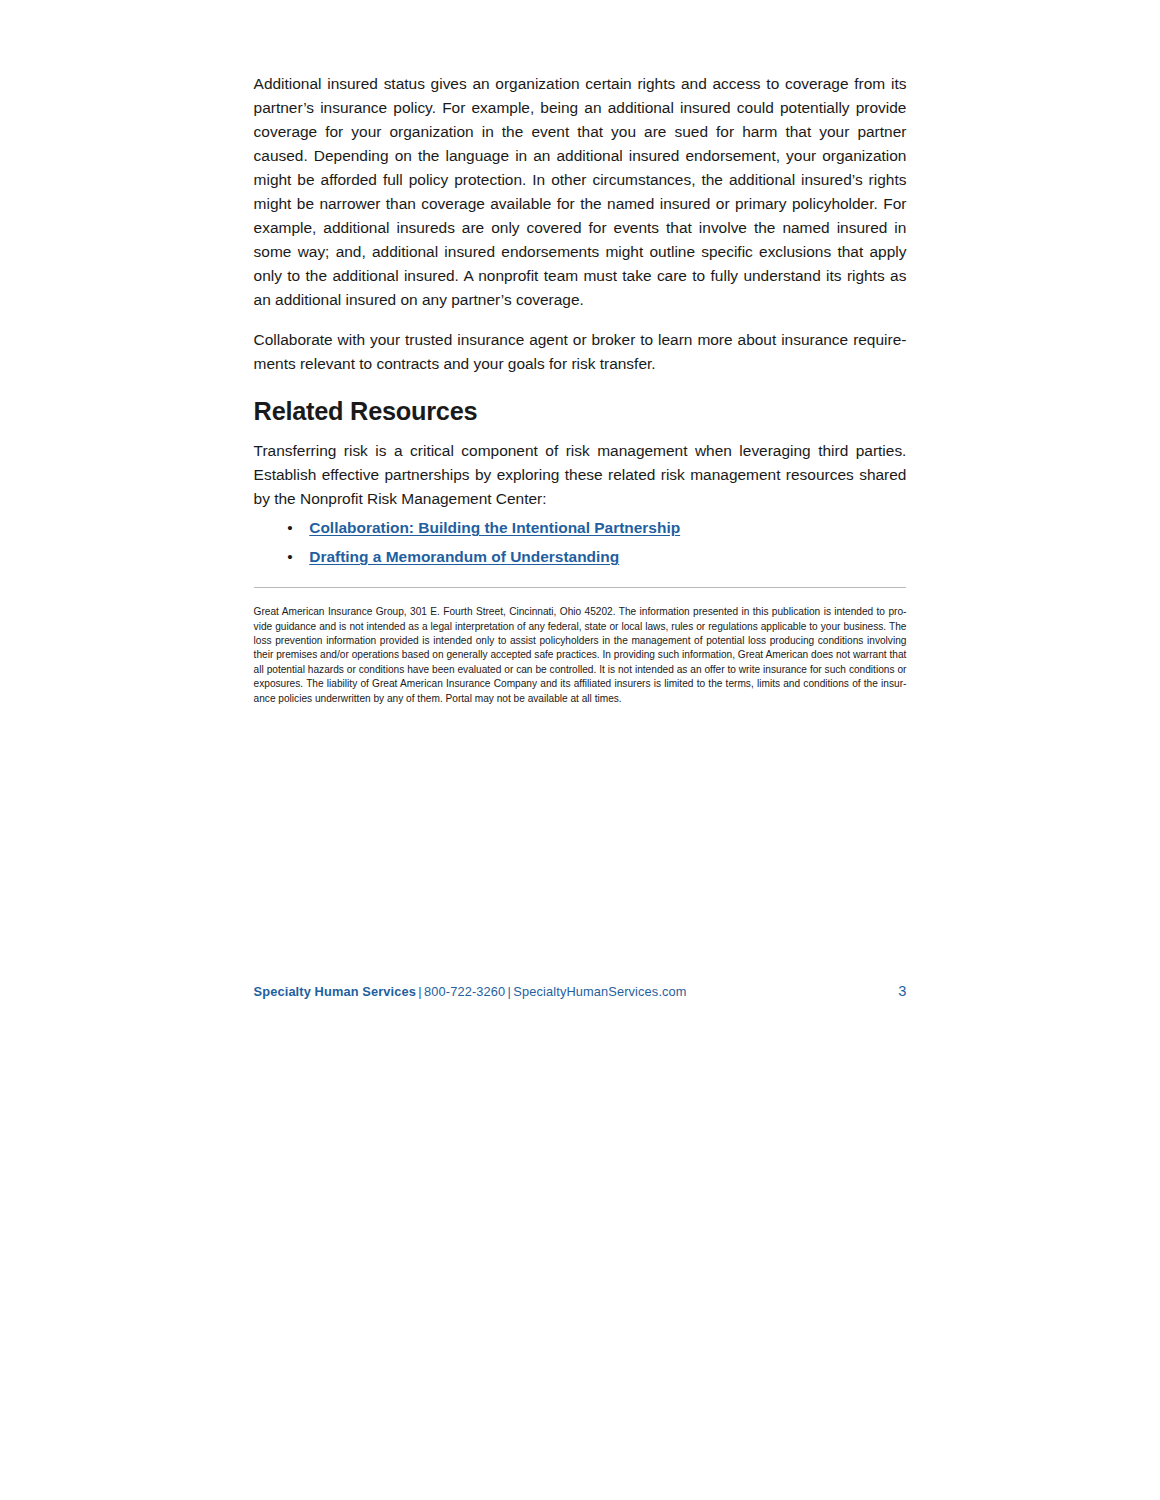Additional insured status gives an organization certain rights and access to coverage from its partner’s insurance policy. For example, being an additional insured could potentially provide coverage for your organization in the event that you are sued for harm that your partner caused. Depending on the language in an additional insured endorsement, your organization might be afforded full policy protection. In other circumstances, the additional insured’s rights might be narrower than coverage available for the named insured or primary policyholder. For example, additional insureds are only covered for events that involve the named insured in some way; and, additional insured endorsements might outline specific exclusions that apply only to the additional insured. A nonprofit team must take care to fully understand its rights as an additional insured on any partner’s coverage.
Collaborate with your trusted insurance agent or broker to learn more about insurance requirements relevant to contracts and your goals for risk transfer.
Related Resources
Transferring risk is a critical component of risk management when leveraging third parties. Establish effective partnerships by exploring these related risk management resources shared by the Nonprofit Risk Management Center:
Collaboration: Building the Intentional Partnership
Drafting a Memorandum of Understanding
Great American Insurance Group, 301 E. Fourth Street, Cincinnati, Ohio 45202. The information presented in this publication is intended to provide guidance and is not intended as a legal interpretation of any federal, state or local laws, rules or regulations applicable to your business. The loss prevention information provided is intended only to assist policyholders in the management of potential loss producing conditions involving their premises and/or operations based on generally accepted safe practices. In providing such information, Great American does not warrant that all potential hazards or conditions have been evaluated or can be controlled. It is not intended as an offer to write insurance for such conditions or exposures. The liability of Great American Insurance Company and its affiliated insurers is limited to the terms, limits and conditions of the insurance policies underwritten by any of them. Portal may not be available at all times.
Specialty Human Services|800-722-3260|SpecialtyHumanServices.com
3